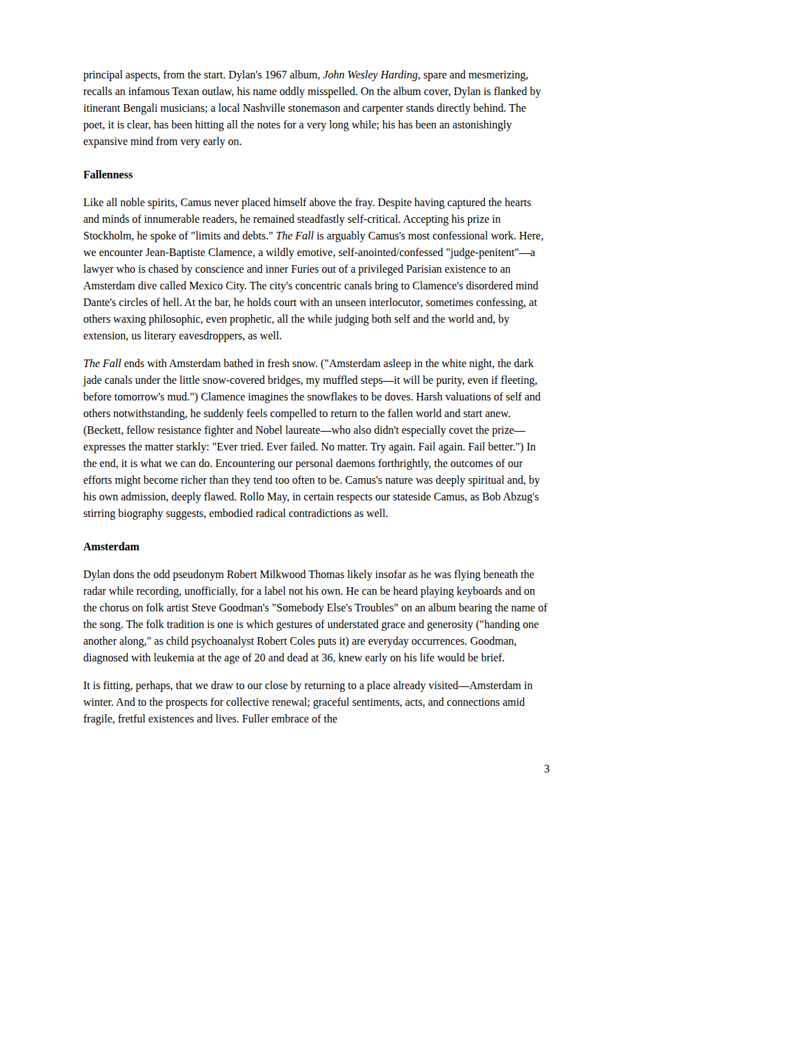principal aspects, from the start. Dylan's 1967 album, John Wesley Harding, spare and mesmerizing, recalls an infamous Texan outlaw, his name oddly misspelled. On the album cover, Dylan is flanked by itinerant Bengali musicians; a local Nashville stonemason and carpenter stands directly behind. The poet, it is clear, has been hitting all the notes for a very long while; his has been an astonishingly expansive mind from very early on.
Fallenness
Like all noble spirits, Camus never placed himself above the fray. Despite having captured the hearts and minds of innumerable readers, he remained steadfastly self-critical. Accepting his prize in Stockholm, he spoke of "limits and debts." The Fall is arguably Camus's most confessional work. Here, we encounter Jean-Baptiste Clamence, a wildly emotive, self-anointed/confessed "judge-penitent"—a lawyer who is chased by conscience and inner Furies out of a privileged Parisian existence to an Amsterdam dive called Mexico City. The city's concentric canals bring to Clamence's disordered mind Dante's circles of hell. At the bar, he holds court with an unseen interlocutor, sometimes confessing, at others waxing philosophic, even prophetic, all the while judging both self and the world and, by extension, us literary eavesdroppers, as well.
The Fall ends with Amsterdam bathed in fresh snow. ("Amsterdam asleep in the white night, the dark jade canals under the little snow-covered bridges, my muffled steps—it will be purity, even if fleeting, before tomorrow's mud.") Clamence imagines the snowflakes to be doves. Harsh valuations of self and others notwithstanding, he suddenly feels compelled to return to the fallen world and start anew. (Beckett, fellow resistance fighter and Nobel laureate—who also didn't especially covet the prize—expresses the matter starkly: "Ever tried. Ever failed. No matter. Try again. Fail again. Fail better.") In the end, it is what we can do. Encountering our personal daemons forthrightly, the outcomes of our efforts might become richer than they tend too often to be. Camus's nature was deeply spiritual and, by his own admission, deeply flawed. Rollo May, in certain respects our stateside Camus, as Bob Abzug's stirring biography suggests, embodied radical contradictions as well.
Amsterdam
Dylan dons the odd pseudonym Robert Milkwood Thomas likely insofar as he was flying beneath the radar while recording, unofficially, for a label not his own. He can be heard playing keyboards and on the chorus on folk artist Steve Goodman's "Somebody Else's Troubles" on an album bearing the name of the song. The folk tradition is one is which gestures of understated grace and generosity ("handing one another along," as child psychoanalyst Robert Coles puts it) are everyday occurrences. Goodman, diagnosed with leukemia at the age of 20 and dead at 36, knew early on his life would be brief.
It is fitting, perhaps, that we draw to our close by returning to a place already visited—Amsterdam in winter. And to the prospects for collective renewal; graceful sentiments, acts, and connections amid fragile, fretful existences and lives. Fuller embrace of the
3